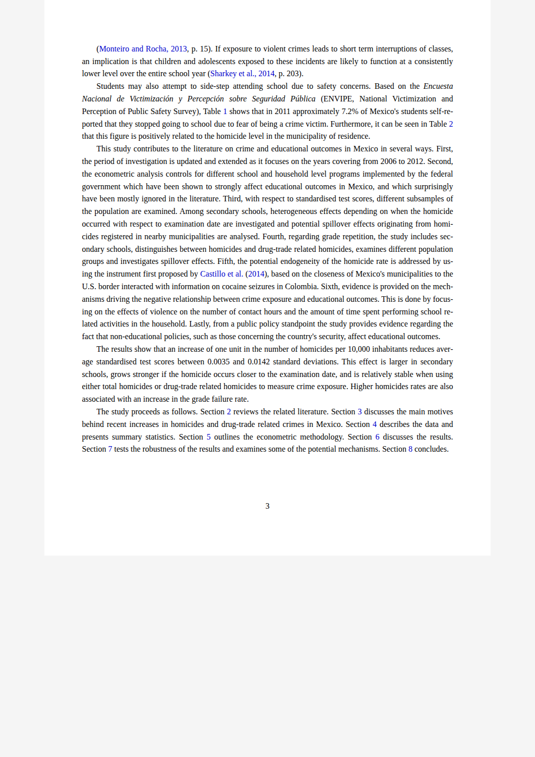(Monteiro and Rocha, 2013, p. 15). If exposure to violent crimes leads to short term interruptions of classes, an implication is that children and adolescents exposed to these incidents are likely to function at a consistently lower level over the entire school year (Sharkey et al., 2014, p. 203).
Students may also attempt to side-step attending school due to safety concerns. Based on the Encuesta Nacional de Victimización y Percepción sobre Seguridad Pública (ENVIPE, National Victimization and Perception of Public Safety Survey), Table 1 shows that in 2011 approximately 7.2% of Mexico's students self-reported that they stopped going to school due to fear of being a crime victim. Furthermore, it can be seen in Table 2 that this figure is positively related to the homicide level in the municipality of residence.
This study contributes to the literature on crime and educational outcomes in Mexico in several ways. First, the period of investigation is updated and extended as it focuses on the years covering from 2006 to 2012. Second, the econometric analysis controls for different school and household level programs implemented by the federal government which have been shown to strongly affect educational outcomes in Mexico, and which surprisingly have been mostly ignored in the literature. Third, with respect to standardised test scores, different subsamples of the population are examined. Among secondary schools, heterogeneous effects depending on when the homicide occurred with respect to examination date are investigated and potential spillover effects originating from homicides registered in nearby municipalities are analysed. Fourth, regarding grade repetition, the study includes secondary schools, distinguishes between homicides and drug-trade related homicides, examines different population groups and investigates spillover effects. Fifth, the potential endogeneity of the homicide rate is addressed by using the instrument first proposed by Castillo et al. (2014), based on the closeness of Mexico's municipalities to the U.S. border interacted with information on cocaine seizures in Colombia. Sixth, evidence is provided on the mechanisms driving the negative relationship between crime exposure and educational outcomes. This is done by focusing on the effects of violence on the number of contact hours and the amount of time spent performing school related activities in the household. Lastly, from a public policy standpoint the study provides evidence regarding the fact that non-educational policies, such as those concerning the country's security, affect educational outcomes.
The results show that an increase of one unit in the number of homicides per 10,000 inhabitants reduces average standardised test scores between 0.0035 and 0.0142 standard deviations. This effect is larger in secondary schools, grows stronger if the homicide occurs closer to the examination date, and is relatively stable when using either total homicides or drug-trade related homicides to measure crime exposure. Higher homicides rates are also associated with an increase in the grade failure rate.
The study proceeds as follows. Section 2 reviews the related literature. Section 3 discusses the main motives behind recent increases in homicides and drug-trade related crimes in Mexico. Section 4 describes the data and presents summary statistics. Section 5 outlines the econometric methodology. Section 6 discusses the results. Section 7 tests the robustness of the results and examines some of the potential mechanisms. Section 8 concludes.
3